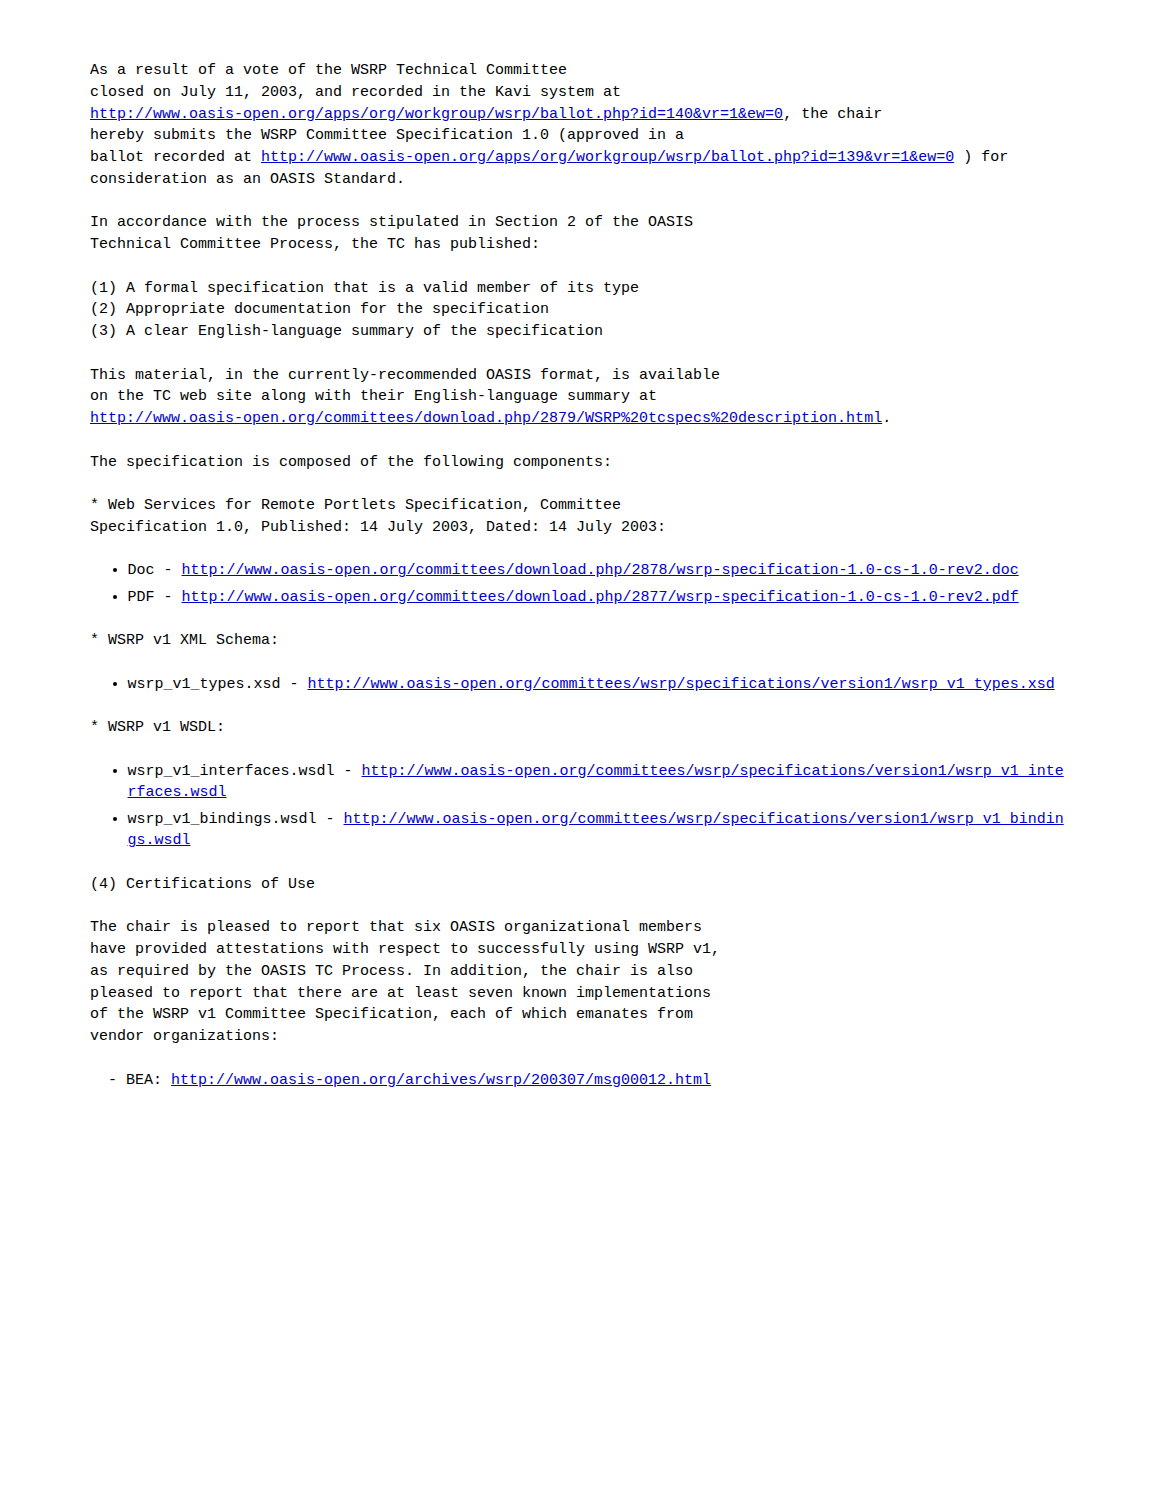As a result of a vote of the WSRP Technical Committee
closed on July 11, 2003, and recorded in the Kavi system at
http://www.oasis-open.org/apps/org/workgroup/wsrp/ballot.php?id=140&vr=1&ew=0, the chair
hereby submits the WSRP Committee Specification 1.0 (approved in a
ballot recorded at http://www.oasis-open.org/apps/org/workgroup/wsrp/ballot.php?id=139&vr=1&ew=0 ) for
consideration as an OASIS Standard.
In accordance with the process stipulated in Section 2 of the OASIS
Technical Committee Process, the TC has published:
(1) A formal specification that is a valid member of its type
(2) Appropriate documentation for the specification
(3) A clear English-language summary of the specification
This material, in the currently-recommended OASIS format, is available
on the TC web site along with their English-language summary at
http://www.oasis-open.org/committees/download.php/2879/WSRP%20tcspecs%20description.html.
The specification is composed of the following components:
* Web Services for Remote Portlets Specification, Committee
Specification 1.0, Published: 14 July 2003, Dated: 14 July 2003:
Doc - http://www.oasis-open.org/committees/download.php/2878/wsrp-specification-1.0-cs-1.0-rev2.doc
PDF - http://www.oasis-open.org/committees/download.php/2877/wsrp-specification-1.0-cs-1.0-rev2.pdf
* WSRP v1 XML Schema:
wsrp_v1_types.xsd - http://www.oasis-open.org/committees/wsrp/specifications/version1/wsrp_v1_types.xsd
* WSRP v1 WSDL:
wsrp_v1_interfaces.wsdl - http://www.oasis-open.org/committees/wsrp/specifications/version1/wsrp_v1_interfaces.wsdl
wsrp_v1_bindings.wsdl - http://www.oasis-open.org/committees/wsrp/specifications/version1/wsrp_v1_bindings.wsdl
(4) Certifications of Use
The chair is pleased to report that six OASIS organizational members
have provided attestations with respect to successfully using WSRP v1,
as required by the OASIS TC Process. In addition, the chair is also
pleased to report that there are at least seven known implementations
of the WSRP v1 Committee Specification, each of which emanates from
vendor organizations:
- BEA: http://www.oasis-open.org/archives/wsrp/200307/msg00012.html